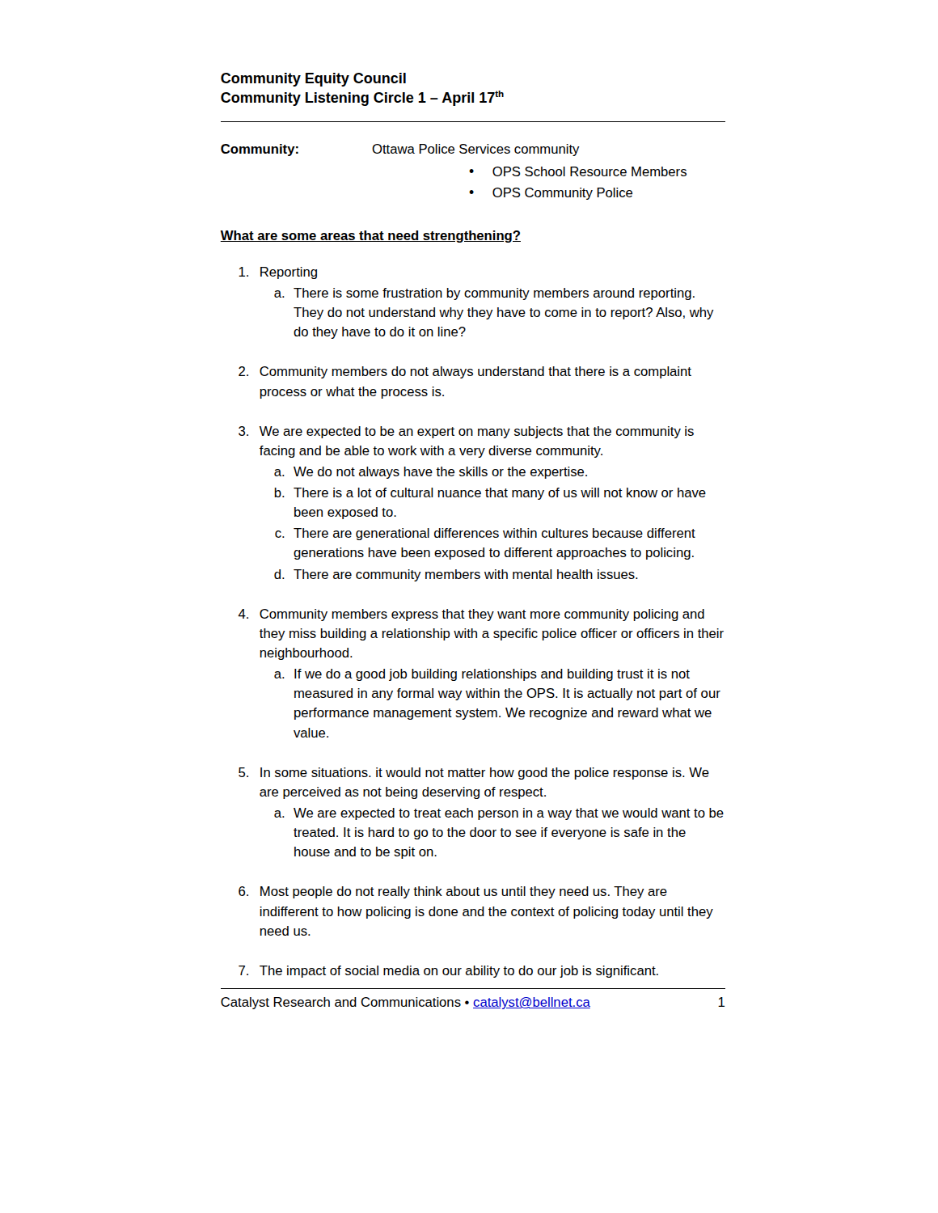Community Equity Council Community Listening Circle 1 – April 17th
Community:
Ottawa Police Services community
OPS School Resource Members
OPS Community Police
What are some areas that need strengthening?
Reporting
There is some frustration by community members around reporting. They do not understand why they have to come in to report? Also, why do they have to do it on line?
Community members do not always understand that there is a complaint process or what the process is.
We are expected to be an expert on many subjects that the community is facing and be able to work with a very diverse community.
We do not always have the skills or the expertise.
There is a lot of cultural nuance that many of us will not know or have been exposed to.
There are generational differences within cultures because different generations have been exposed to different approaches to policing.
There are community members with mental health issues.
Community members express that they want more community policing and they miss building a relationship with a specific police officer or officers in their neighbourhood.
If we do a good job building relationships and building trust it is not measured in any formal way within the OPS. It is actually not part of our performance management system. We recognize and reward what we value.
In some situations. it would not matter how good the police response is. We are perceived as not being deserving of respect.
We are expected to treat each person in a way that we would want to be treated. It is hard to go to the door to see if everyone is safe in the house and to be spit on.
Most people do not really think about us until they need us. They are indifferent to how policing is done and the context of policing today until they need us.
The impact of social media on our ability to do our job is significant.
Catalyst Research and Communications • catalyst@bellnet.ca
1